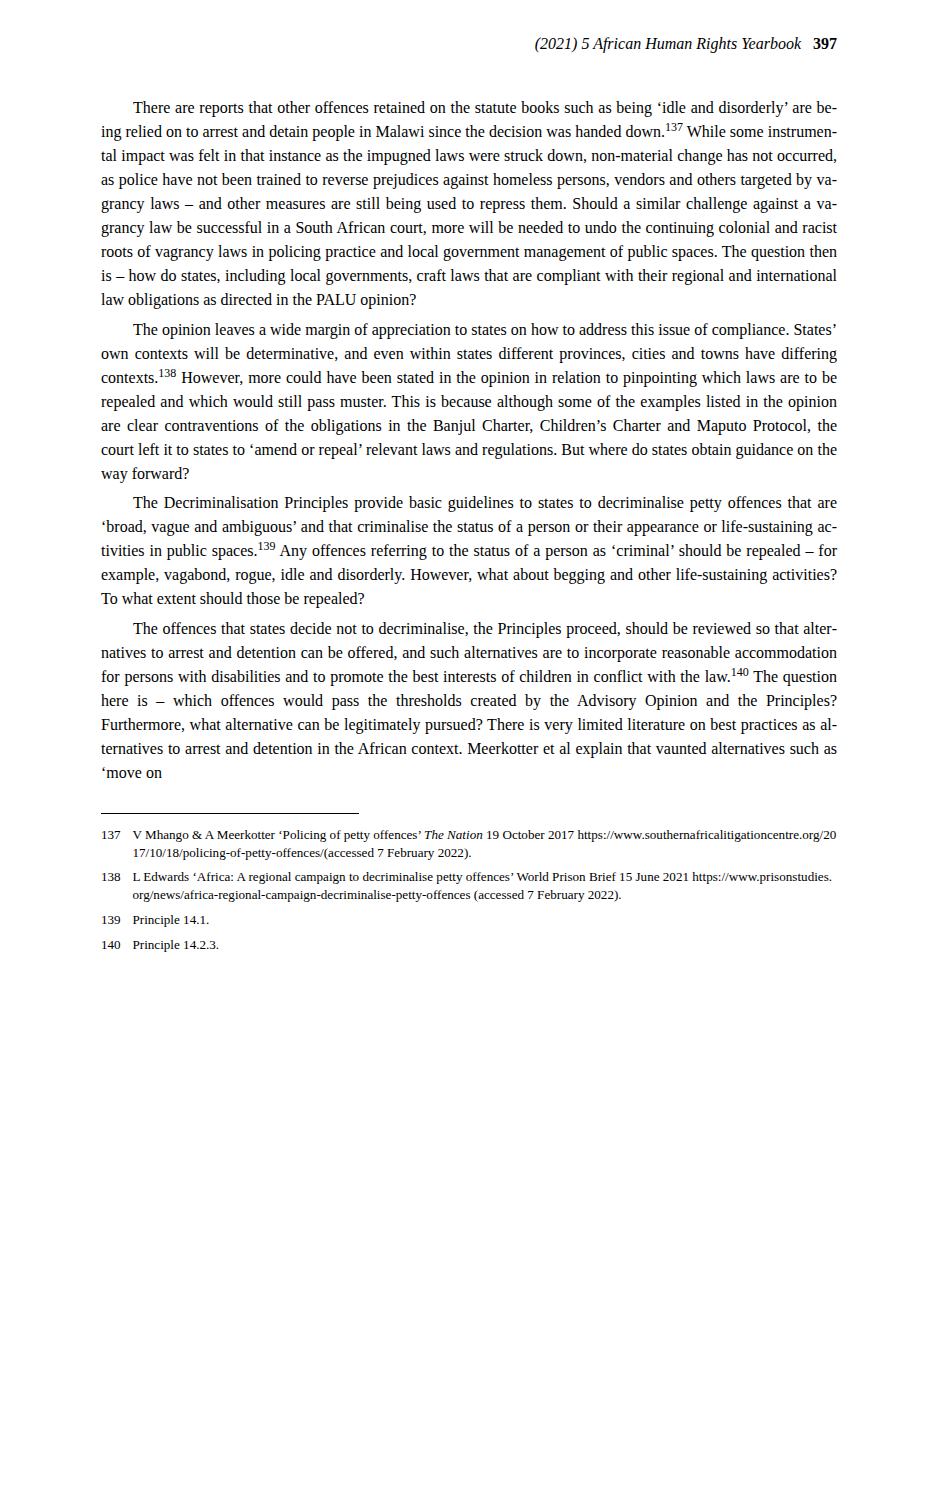(2021) 5 African Human Rights Yearbook 397
There are reports that other offences retained on the statute books such as being ‘idle and disorderly’ are being relied on to arrest and detain people in Malawi since the decision was handed down.137 While some instrumental impact was felt in that instance as the impugned laws were struck down, non-material change has not occurred, as police have not been trained to reverse prejudices against homeless persons, vendors and others targeted by vagrancy laws – and other measures are still being used to repress them. Should a similar challenge against a vagrancy law be successful in a South African court, more will be needed to undo the continuing colonial and racist roots of vagrancy laws in policing practice and local government management of public spaces. The question then is – how do states, including local governments, craft laws that are compliant with their regional and international law obligations as directed in the PALU opinion?
The opinion leaves a wide margin of appreciation to states on how to address this issue of compliance. States’ own contexts will be determinative, and even within states different provinces, cities and towns have differing contexts.138 However, more could have been stated in the opinion in relation to pinpointing which laws are to be repealed and which would still pass muster. This is because although some of the examples listed in the opinion are clear contraventions of the obligations in the Banjul Charter, Children’s Charter and Maputo Protocol, the court left it to states to ‘amend or repeal’ relevant laws and regulations. But where do states obtain guidance on the way forward?
The Decriminalisation Principles provide basic guidelines to states to decriminalise petty offences that are ‘broad, vague and ambiguous’ and that criminalise the status of a person or their appearance or life-sustaining activities in public spaces.139 Any offences referring to the status of a person as ‘criminal’ should be repealed – for example, vagabond, rogue, idle and disorderly. However, what about begging and other life-sustaining activities? To what extent should those be repealed?
The offences that states decide not to decriminalise, the Principles proceed, should be reviewed so that alternatives to arrest and detention can be offered, and such alternatives are to incorporate reasonable accommodation for persons with disabilities and to promote the best interests of children in conflict with the law.140 The question here is – which offences would pass the thresholds created by the Advisory Opinion and the Principles? Furthermore, what alternative can be legitimately pursued? There is very limited literature on best practices as alternatives to arrest and detention in the African context. Meerkotter et al explain that vaunted alternatives such as ‘move on
137 V Mhango & A Meerkotter ‘Policing of petty offences’ The Nation 19 October 2017 https://www.southernafricalitigationcentre.org/2017/10/18/policing-of-petty-offences/(accessed 7 February 2022).
138 L Edwards ‘Africa: A regional campaign to decriminalise petty offences’ World Prison Brief 15 June 2021 https://www.prisonstudies.org/news/africa-regional-campaign-decriminalise-petty-offences (accessed 7 February 2022).
139 Principle 14.1.
140 Principle 14.2.3.